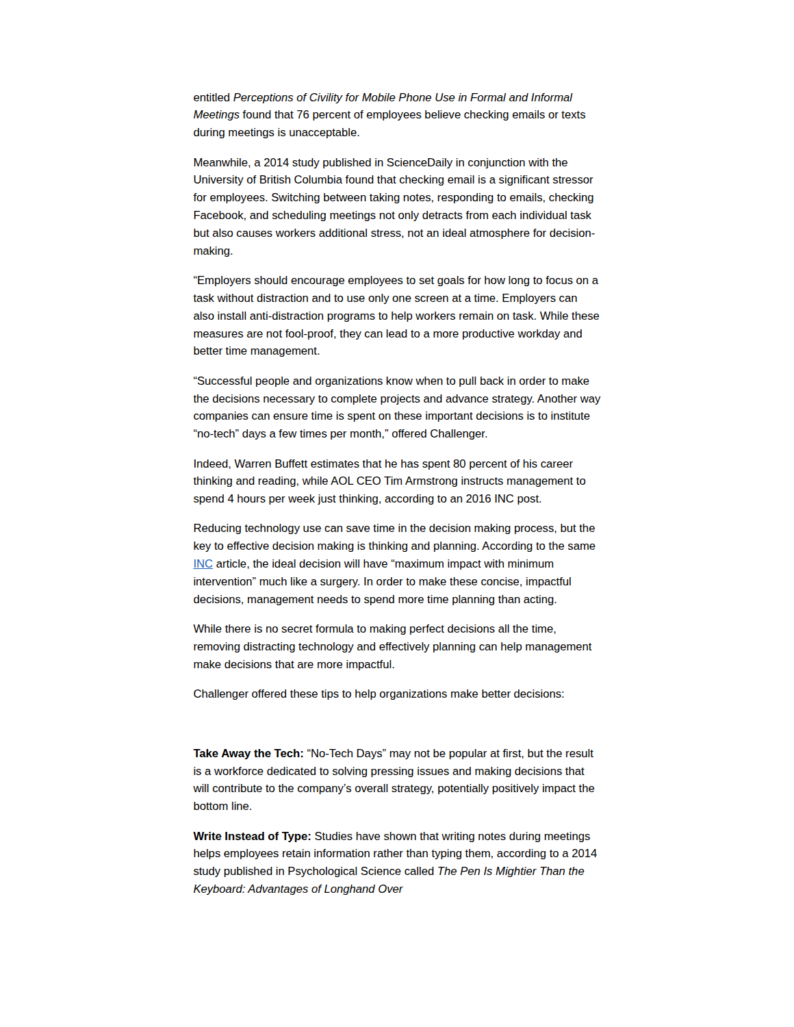entitled Perceptions of Civility for Mobile Phone Use in Formal and Informal Meetings found that 76 percent of employees believe checking emails or texts during meetings is unacceptable.
Meanwhile, a 2014 study published in ScienceDaily in conjunction with the University of British Columbia found that checking email is a significant stressor for employees. Switching between taking notes, responding to emails, checking Facebook, and scheduling meetings not only detracts from each individual task but also causes workers additional stress, not an ideal atmosphere for decision-making.
“Employers should encourage employees to set goals for how long to focus on a task without distraction and to use only one screen at a time. Employers can also install anti-distraction programs to help workers remain on task. While these measures are not fool-proof, they can lead to a more productive workday and better time management.
“Successful people and organizations know when to pull back in order to make the decisions necessary to complete projects and advance strategy. Another way companies can ensure time is spent on these important decisions is to institute “no-tech” days a few times per month,” offered Challenger.
Indeed, Warren Buffett estimates that he has spent 80 percent of his career thinking and reading, while AOL CEO Tim Armstrong instructs management to spend 4 hours per week just thinking, according to an 2016 INC post.
Reducing technology use can save time in the decision making process, but the key to effective decision making is thinking and planning. According to the same INC article, the ideal decision will have “maximum impact with minimum intervention” much like a surgery. In order to make these concise, impactful decisions, management needs to spend more time planning than acting.
While there is no secret formula to making perfect decisions all the time, removing distracting technology and effectively planning can help management make decisions that are more impactful.
Challenger offered these tips to help organizations make better decisions:
Take Away the Tech: “No-Tech Days” may not be popular at first, but the result is a workforce dedicated to solving pressing issues and making decisions that will contribute to the company’s overall strategy, potentially positively impact the bottom line.
Write Instead of Type: Studies have shown that writing notes during meetings helps employees retain information rather than typing them, according to a 2014 study published in Psychological Science called The Pen Is Mightier Than the Keyboard: Advantages of Longhand Over